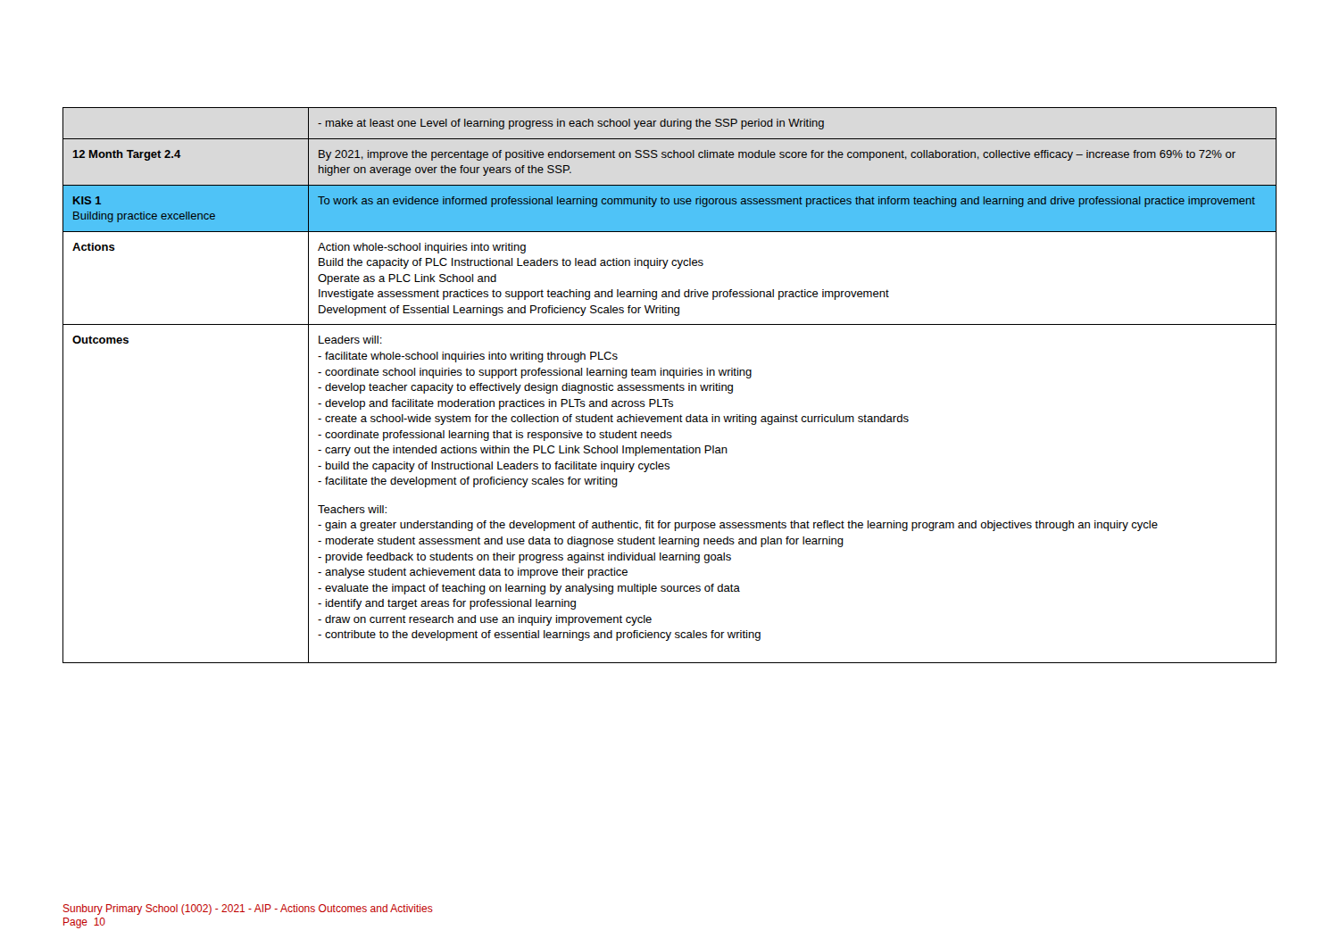| | - make at least one Level of learning progress in each school year during the SSP period in Writing |
| 12 Month Target 2.4 | By 2021, improve the percentage of positive endorsement on SSS school climate module score for the component, collaboration, collective efficacy – increase from 69% to 72% or higher on average over the four years of the SSP. |
| KIS 1 Building practice excellence | To work as an evidence informed professional learning community to use rigorous assessment practices that inform teaching and learning and drive professional practice improvement |
| Actions | Action whole-school inquiries into writing Build the capacity of PLC Instructional Leaders to lead action inquiry cycles Operate as a PLC Link School and Investigate assessment practices to support teaching and learning and drive professional practice improvement Development of Essential Learnings and Proficiency Scales for Writing |
| Outcomes | Leaders will: - facilitate whole-school inquiries into writing through PLCs - coordinate school inquiries to support professional learning team inquiries in writing - develop teacher capacity to effectively design diagnostic assessments in writing - develop and facilitate moderation practices in PLTs and across PLTs - create a school-wide system for the collection of student achievement data in writing against curriculum standards - coordinate professional learning that is responsive to student needs - carry out the intended actions within the PLC Link School Implementation Plan - build the capacity of Instructional Leaders to facilitate inquiry cycles - facilitate the development of proficiency scales for writing Teachers will: - gain a greater understanding of the development of authentic, fit for purpose assessments that reflect the learning program and objectives through an inquiry cycle - moderate student assessment and use data to diagnose student learning needs and plan for learning - provide feedback to students on their progress against individual learning goals - analyse student achievement data to improve their practice - evaluate the impact of teaching on learning by analysing multiple sources of data - identify and target areas for professional learning - draw on current research and use an inquiry improvement cycle - contribute to the development of essential learnings and proficiency scales for writing |
Sunbury Primary School (1002) - 2021 - AIP - Actions Outcomes and Activities
Page 10